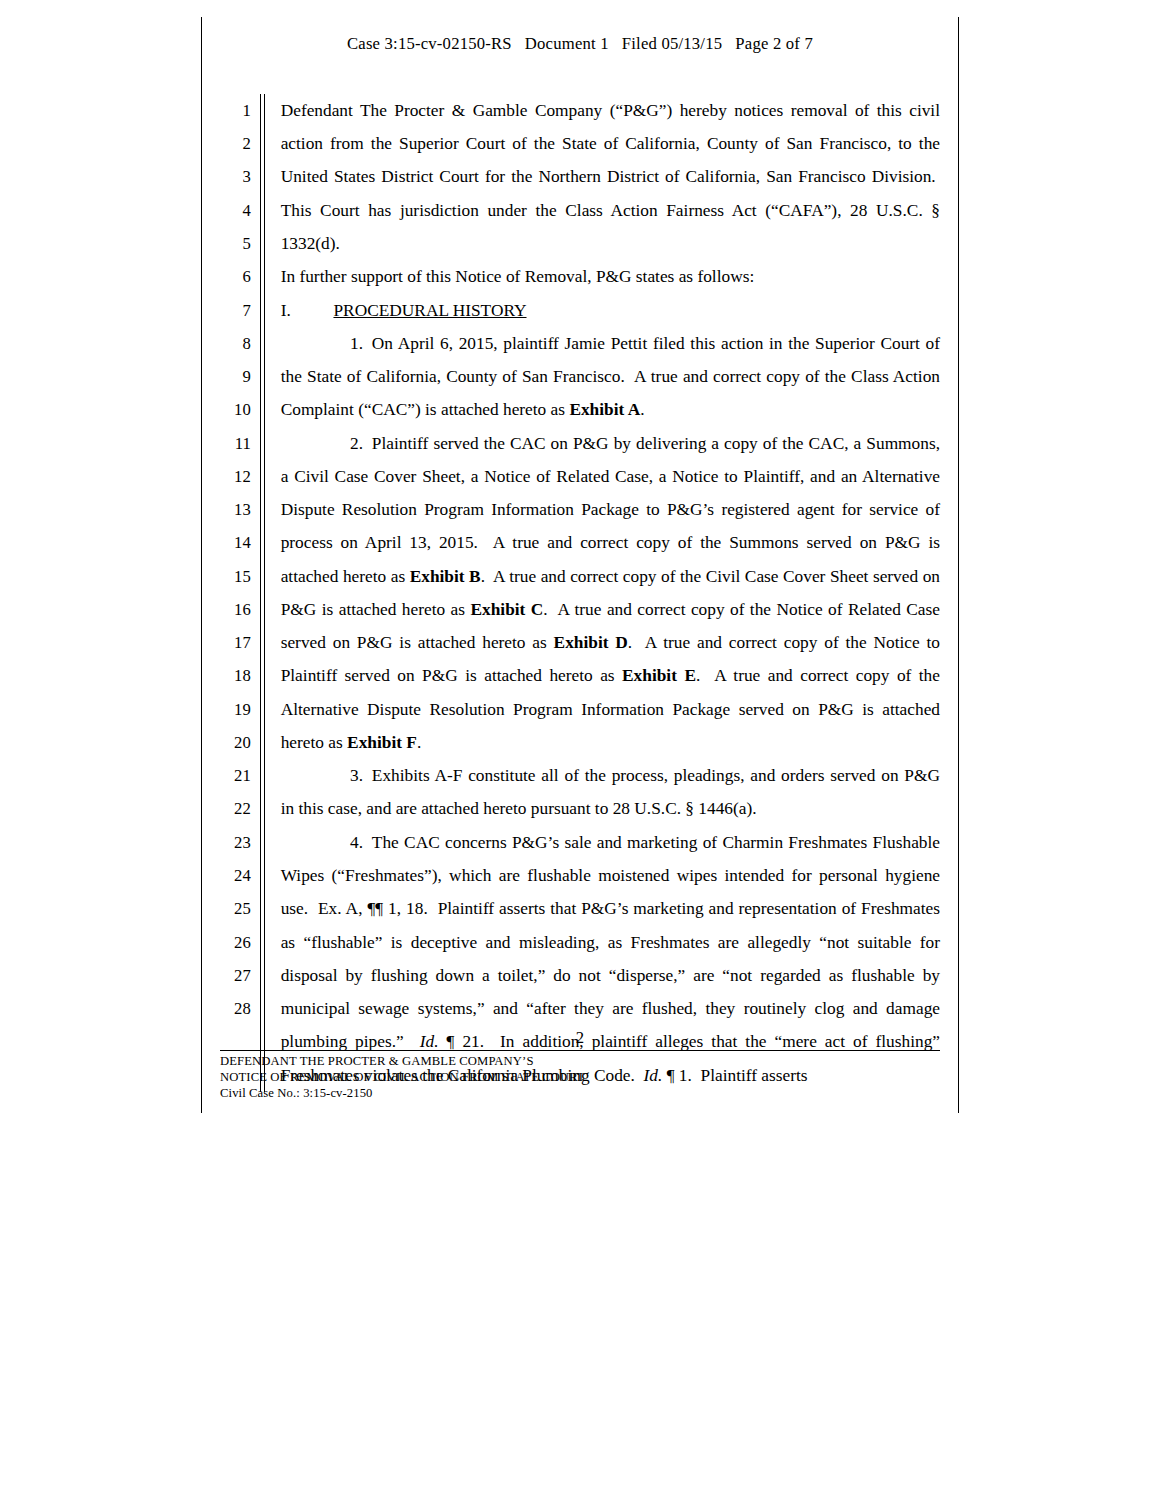Case 3:15-cv-02150-RS Document 1 Filed 05/13/15 Page 2 of 7
1
2
3
4
5
6
7
8
9
10
11
12
13
14
15
16
17
18
19
20
21
22
23
24
25
26
27
28
Defendant The Procter & Gamble Company (“P&G”) hereby notices removal of this civil action from the Superior Court of the State of California, County of San Francisco, to the United States District Court for the Northern District of California, San Francisco Division. This Court has jurisdiction under the Class Action Fairness Act (“CAFA”), 28 U.S.C. § 1332(d).
In further support of this Notice of Removal, P&G states as follows:
I. PROCEDURAL HISTORY
1. On April 6, 2015, plaintiff Jamie Pettit filed this action in the Superior Court of the State of California, County of San Francisco. A true and correct copy of the Class Action Complaint (“CAC”) is attached hereto as Exhibit A.
2. Plaintiff served the CAC on P&G by delivering a copy of the CAC, a Summons, a Civil Case Cover Sheet, a Notice of Related Case, a Notice to Plaintiff, and an Alternative Dispute Resolution Program Information Package to P&G’s registered agent for service of process on April 13, 2015. A true and correct copy of the Summons served on P&G is attached hereto as Exhibit B. A true and correct copy of the Civil Case Cover Sheet served on P&G is attached hereto as Exhibit C. A true and correct copy of the Notice of Related Case served on P&G is attached hereto as Exhibit D. A true and correct copy of the Notice to Plaintiff served on P&G is attached hereto as Exhibit E. A true and correct copy of the Alternative Dispute Resolution Program Information Package served on P&G is attached hereto as Exhibit F.
3. Exhibits A-F constitute all of the process, pleadings, and orders served on P&G in this case, and are attached hereto pursuant to 28 U.S.C. § 1446(a).
4. The CAC concerns P&G’s sale and marketing of Charmin Freshmates Flushable Wipes (“Freshmates”), which are flushable moistened wipes intended for personal hygiene use. Ex. A, ¶¶ 1, 18. Plaintiff asserts that P&G’s marketing and representation of Freshmates as “flushable” is deceptive and misleading, as Freshmates are allegedly “not suitable for disposal by flushing down a toilet,” do not “disperse,” are “not regarded as flushable by municipal sewage systems,” and “after they are flushed, they routinely clog and damage plumbing pipes.” Id. ¶ 21. In addition, plaintiff alleges that the “mere act of flushing” Freshmates violates the California Plumbing Code. Id. ¶ 1. Plaintiff asserts
2
DEFENDANT THE PROCTER & GAMBLE COMPANY’S
NOTICE OF REMOVAL OF CIVIL ACTION FROM STATE COURT
Civil Case No.: 3:15-cv-2150